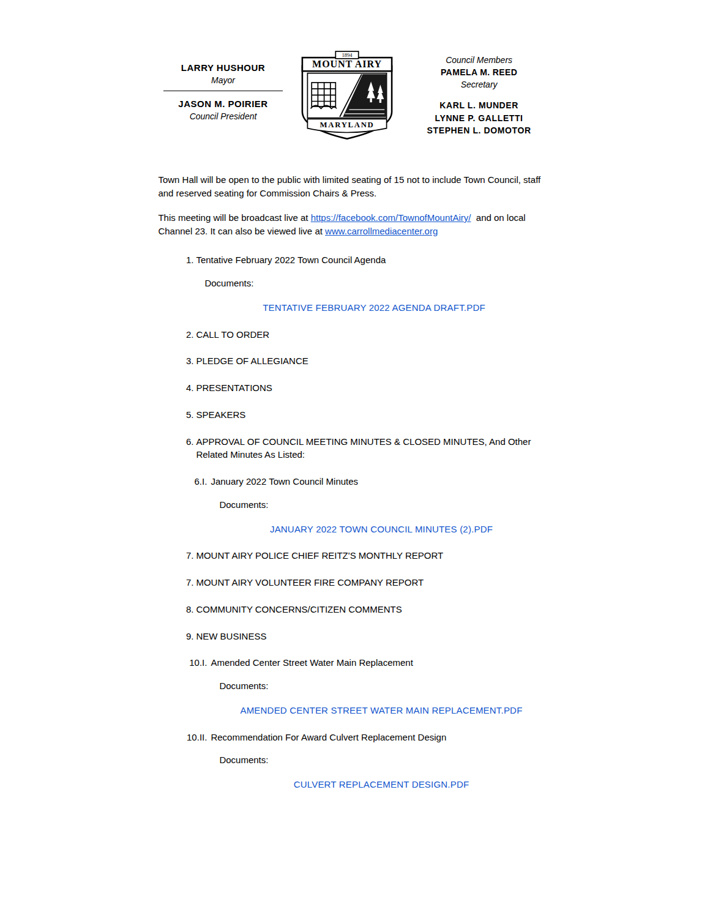LARRY HUSHOUR
Mayor
JASON M. POIRIER
Council President
MOUNT AIRY 1894 MARYLAND
Council Members
PAMELA M. REED
Secretary
KARL L. MUNDER
LYNNE P. GALLETTI
STEPHEN L. DOMOTOR
Town Hall will be open to the public with limited seating of 15 not to include Town Council, staff and reserved seating for Commission Chairs & Press.
This meeting will be broadcast live at https://facebook.com/TownofMountAiry/ and on local Channel 23. It can also be viewed live at www.carrollmediacenter.org
Tentative February 2022 Town Council Agenda
Documents:
TENTATIVE FEBRUARY 2022 AGENDA DRAFT.PDF
CALL TO ORDER
PLEDGE OF ALLEGIANCE
PRESENTATIONS
SPEAKERS
APPROVAL OF COUNCIL MEETING MINUTES & CLOSED MINUTES, And Other Related Minutes As Listed:
January 2022 Town Council Minutes
Documents:
JANUARY 2022 TOWN COUNCIL MINUTES (2).PDF
MOUNT AIRY POLICE CHIEF REITZ'S MONTHLY REPORT
MOUNT AIRY VOLUNTEER FIRE COMPANY REPORT
COMMUNITY CONCERNS/CITIZEN COMMENTS
NEW BUSINESS
Amended Center Street Water Main Replacement
Documents:
AMENDED CENTER STREET WATER MAIN REPLACEMENT.PDF
Recommendation For Award Culvert Replacement Design
Documents:
CULVERT REPLACEMENT DESIGN.PDF